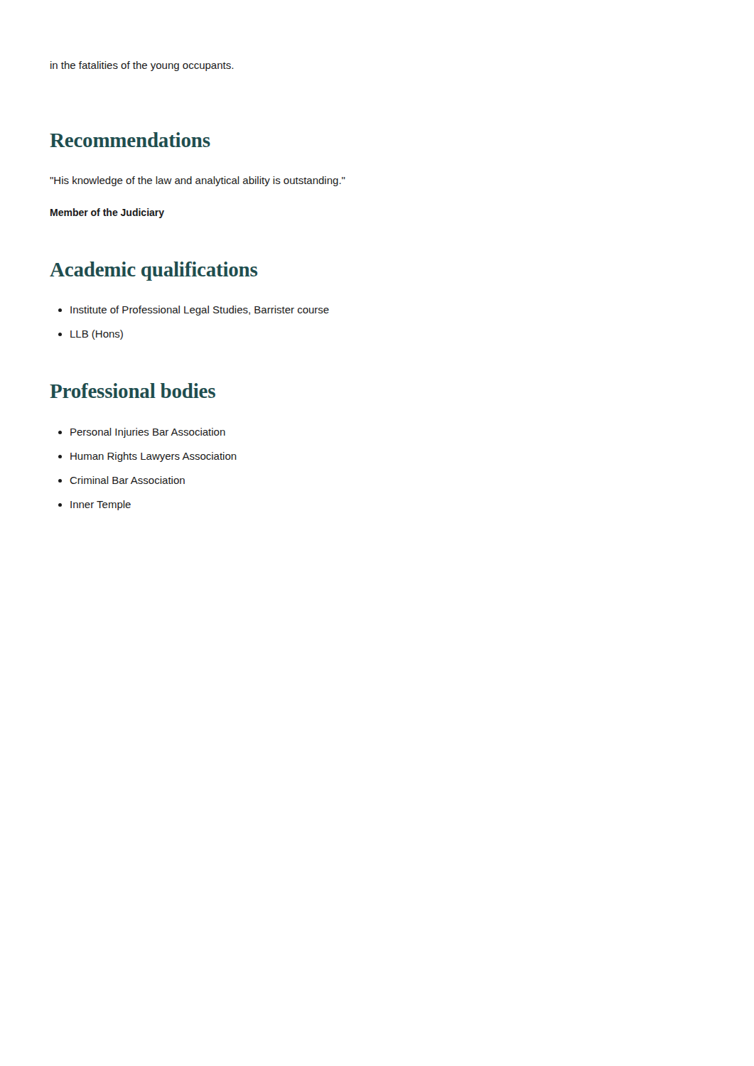in the fatalities of the young occupants.
Recommendations
"His knowledge of the law and analytical ability is outstanding."
Member of the Judiciary
Academic qualifications
Institute of Professional Legal Studies, Barrister course
LLB (Hons)
Professional bodies
Personal Injuries Bar Association
Human Rights Lawyers Association
Criminal Bar Association
Inner Temple